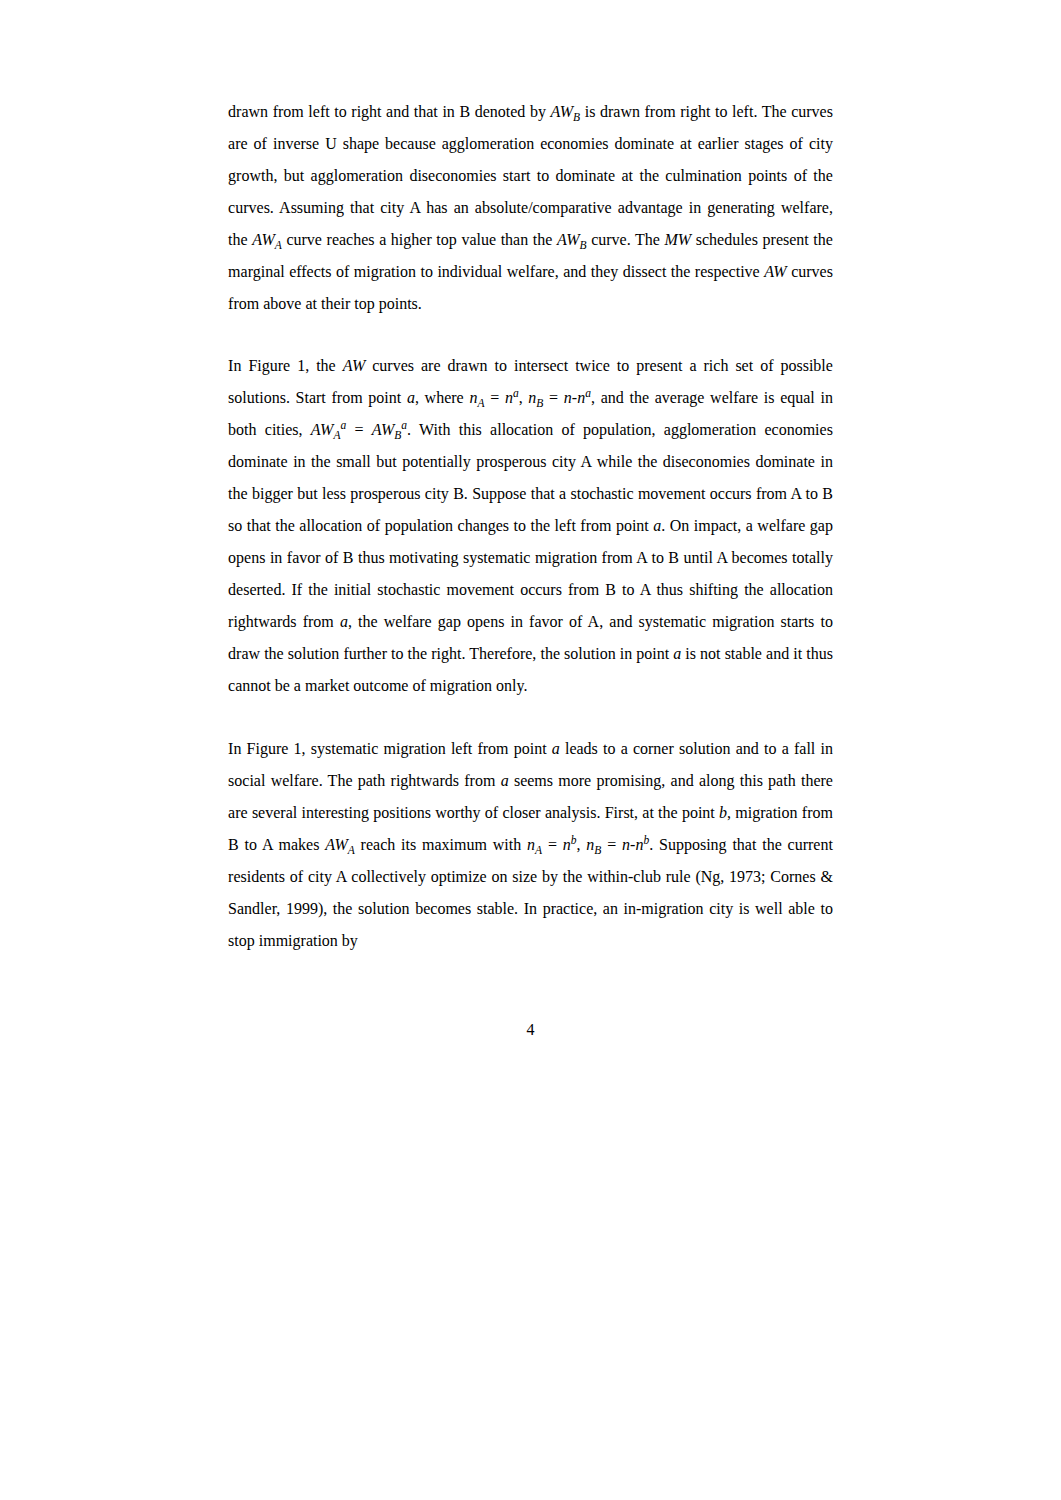drawn from left to right and that in B denoted by AWB is drawn from right to left. The curves are of inverse U shape because agglomeration economies dominate at earlier stages of city growth, but agglomeration diseconomies start to dominate at the culmination points of the curves. Assuming that city A has an absolute/comparative advantage in generating welfare, the AWA curve reaches a higher top value than the AWB curve. The MW schedules present the marginal effects of migration to individual welfare, and they dissect the respective AW curves from above at their top points.
In Figure 1, the AW curves are drawn to intersect twice to present a rich set of possible solutions. Start from point a, where nA = na, nB = n-na, and the average welfare is equal in both cities, AWAa = AWBa. With this allocation of population, agglomeration economies dominate in the small but potentially prosperous city A while the diseconomies dominate in the bigger but less prosperous city B. Suppose that a stochastic movement occurs from A to B so that the allocation of population changes to the left from point a. On impact, a welfare gap opens in favor of B thus motivating systematic migration from A to B until A becomes totally deserted. If the initial stochastic movement occurs from B to A thus shifting the allocation rightwards from a, the welfare gap opens in favor of A, and systematic migration starts to draw the solution further to the right. Therefore, the solution in point a is not stable and it thus cannot be a market outcome of migration only.
In Figure 1, systematic migration left from point a leads to a corner solution and to a fall in social welfare. The path rightwards from a seems more promising, and along this path there are several interesting positions worthy of closer analysis. First, at the point b, migration from B to A makes AWA reach its maximum with nA = nb, nB = n-nb. Supposing that the current residents of city A collectively optimize on size by the within-club rule (Ng, 1973; Cornes & Sandler, 1999), the solution becomes stable. In practice, an in-migration city is well able to stop immigration by
4